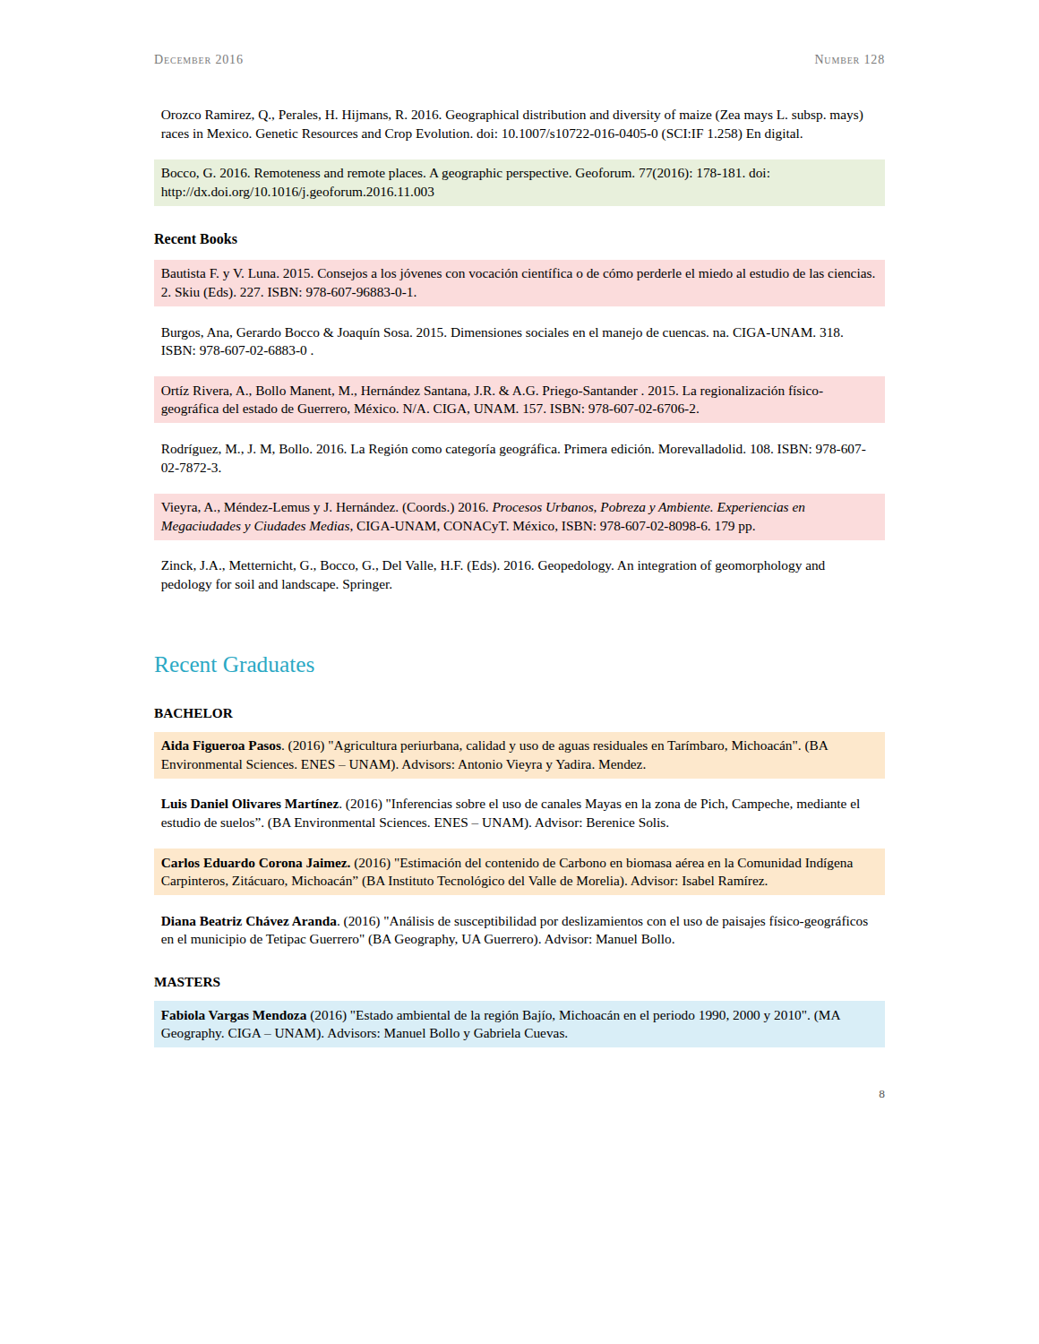December 2016 Number 128
Orozco Ramirez, Q., Perales, H. Hijmans, R. 2016. Geographical distribution and diversity of maize (Zea mays L. subsp. mays) races in Mexico. Genetic Resources and Crop Evolution. doi: 10.1007/s10722-016-0405-0 (SCI:IF 1.258) En digital.
Bocco, G. 2016. Remoteness and remote places. A geographic perspective. Geoforum. 77(2016): 178-181. doi: http://dx.doi.org/10.1016/j.geoforum.2016.11.003
Recent Books
Bautista F. y V. Luna. 2015. Consejos a los jóvenes con vocación científica o de cómo perderle el miedo al estudio de las ciencias. 2. Skiu (Eds). 227. ISBN: 978-607-96883-0-1.
Burgos, Ana, Gerardo Bocco & Joaquín Sosa. 2015. Dimensiones sociales en el manejo de cuencas. na. CIGA-UNAM. 318. ISBN: 978-607-02-6883-0 .
Ortíz Rivera, A., Bollo Manent, M., Hernández Santana, J.R. & A.G. Priego-Santander . 2015. La regionalización físico-geográfica del estado de Guerrero, México. N/A. CIGA, UNAM. 157. ISBN: 978-607-02-6706-2.
Rodríguez, M., J. M, Bollo. 2016. La Región como categoría geográfica. Primera edición. Morevalladolid. 108. ISBN: 978-607-02-7872-3.
Vieyra, A., Méndez-Lemus y J. Hernández. (Coords.) 2016. Procesos Urbanos, Pobreza y Ambiente. Experiencias en Megaciudades y Ciudades Medias, CIGA-UNAM, CONACyT. México, ISBN: 978-607-02-8098-6. 179 pp.
Zinck, J.A., Metternicht, G., Bocco, G., Del Valle, H.F. (Eds). 2016. Geopedology. An integration of geomorphology and pedology for soil and landscape. Springer.
Recent Graduates
BACHELOR
Aida Figueroa Pasos. (2016) "Agricultura periurbana, calidad y uso de aguas residuales en Tarímbaro, Michoacán". (BA Environmental Sciences. ENES – UNAM). Advisors: Antonio Vieyra y Yadira. Mendez.
Luis Daniel Olivares Martínez. (2016) "Inferencias sobre el uso de canales Mayas en la zona de Pich, Campeche, mediante el estudio de suelos”. (BA Environmental Sciences. ENES – UNAM). Advisor: Berenice Solis.
Carlos Eduardo Corona Jaimez. (2016) "Estimación del contenido de Carbono en biomasa aérea en la Comunidad Indígena Carpinteros, Zitácuaro, Michoacán” (BA Instituto Tecnológico del Valle de Morelia). Advisor: Isabel Ramírez.
Diana Beatriz Chávez Aranda. (2016) "Análisis de susceptibilidad por deslizamientos con el uso de paisajes físico-geográficos en el municipio de Tetipac Guerrero" (BA Geography, UA Guerrero). Advisor: Manuel Bollo.
MASTERS
Fabiola Vargas Mendoza (2016) "Estado ambiental de la región Bajío, Michoacán en el periodo 1990, 2000 y 2010". (MA Geography. CIGA – UNAM). Advisors: Manuel Bollo y Gabriela Cuevas.
8